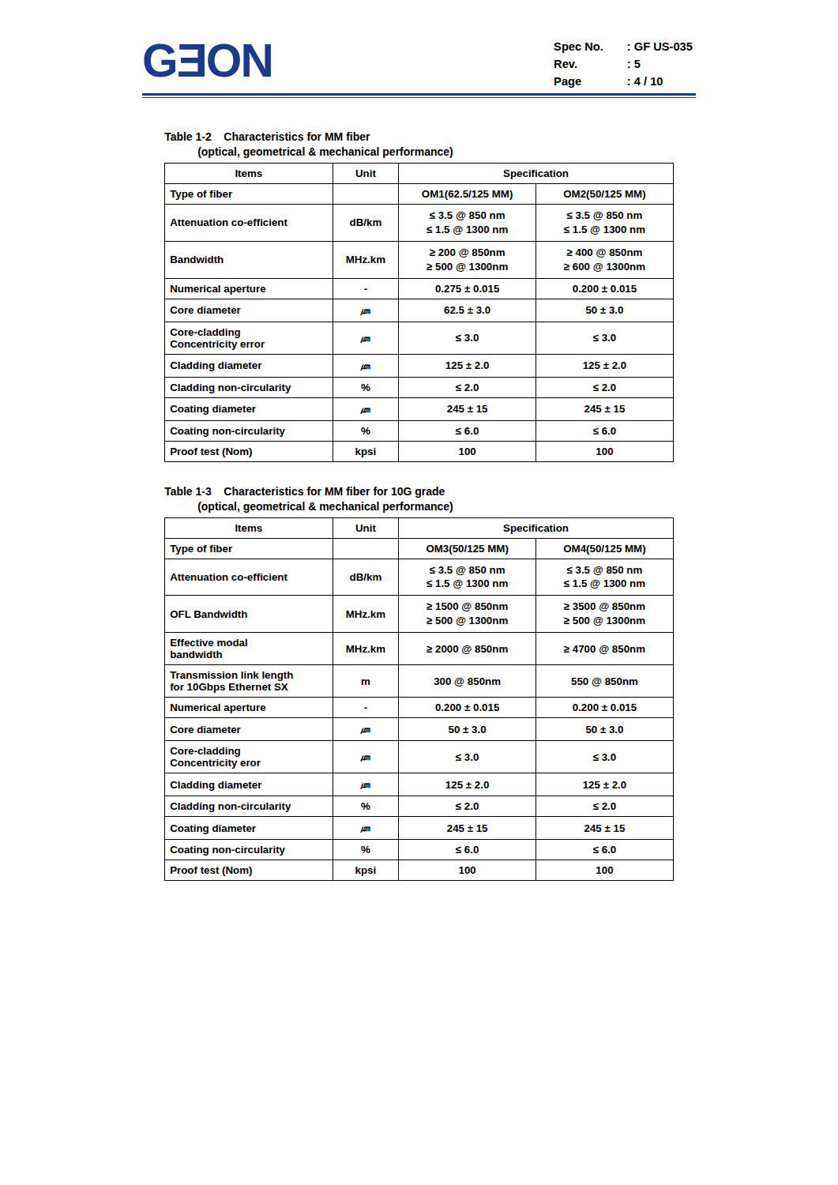GƎON
| Spec No. | : GF US-035 |
| Rev. | : 5 |
| Page | : 4 / 10 |
Table 1-2 Characteristics for MM fiber
(optical, geometrical & mechanical performance)
| Items | Unit | Specification |
| --- | --- | --- |
| Type of fiber | | OM1(62.5/125 MM) | OM2(50/125 MM) |
| Attenuation co-efficient | dB/km | ≤ 3.5 @ 850 nm ≤ 1.5 @ 1300 nm | ≤ 3.5 @ 850 nm ≤ 1.5 @ 1300 nm |
| Bandwidth | MHz.km | ≥ 200 @ 850nm ≥ 500 @ 1300nm | ≥ 400 @ 850nm ≥ 600 @ 1300nm |
| Numerical aperture | - | 0.275 ± 0.015 | 0.200 ± 0.015 |
| Core diameter | ㎛ | 62.5 ± 3.0 | 50 ± 3.0 |
| Core-cladding Concentricity error | ㎛ | ≤ 3.0 | ≤ 3.0 |
| Cladding diameter | ㎛ | 125 ± 2.0 | 125 ± 2.0 |
| Cladding non-circularity | % | ≤ 2.0 | ≤ 2.0 |
| Coating diameter | ㎛ | 245 ± 15 | 245 ± 15 |
| Coating non-circularity | % | ≤ 6.0 | ≤ 6.0 |
| Proof test (Nom) | kpsi | 100 | 100 |
Table 1-3 Characteristics for MM fiber for 10G grade
(optical, geometrical & mechanical performance)
| Items | Unit | Specification |
| --- | --- | --- |
| Type of fiber | | OM3(50/125 MM) | OM4(50/125 MM) |
| Attenuation co-efficient | dB/km | ≤ 3.5 @ 850 nm ≤ 1.5 @ 1300 nm | ≤ 3.5 @ 850 nm ≤ 1.5 @ 1300 nm |
| OFL Bandwidth | MHz.km | ≥ 1500 @ 850nm ≥ 500 @ 1300nm | ≥ 3500 @ 850nm ≥ 500 @ 1300nm |
| Effective modal bandwidth | MHz.km | ≥ 2000 @ 850nm | ≥ 4700 @ 850nm |
| Transmission link length for 10Gbps Ethernet SX | m | 300 @ 850nm | 550 @ 850nm |
| Numerical aperture | - | 0.200 ± 0.015 | 0.200 ± 0.015 |
| Core diameter | ㎛ | 50 ± 3.0 | 50 ± 3.0 |
| Core-cladding Concentricity eror | ㎛ | ≤ 3.0 | ≤ 3.0 |
| Cladding diameter | ㎛ | 125 ± 2.0 | 125 ± 2.0 |
| Cladding non-circularity | % | ≤ 2.0 | ≤ 2.0 |
| Coating diameter | ㎛ | 245 ± 15 | 245 ± 15 |
| Coating non-circularity | % | ≤ 6.0 | ≤ 6.0 |
| Proof test (Nom) | kpsi | 100 | 100 |